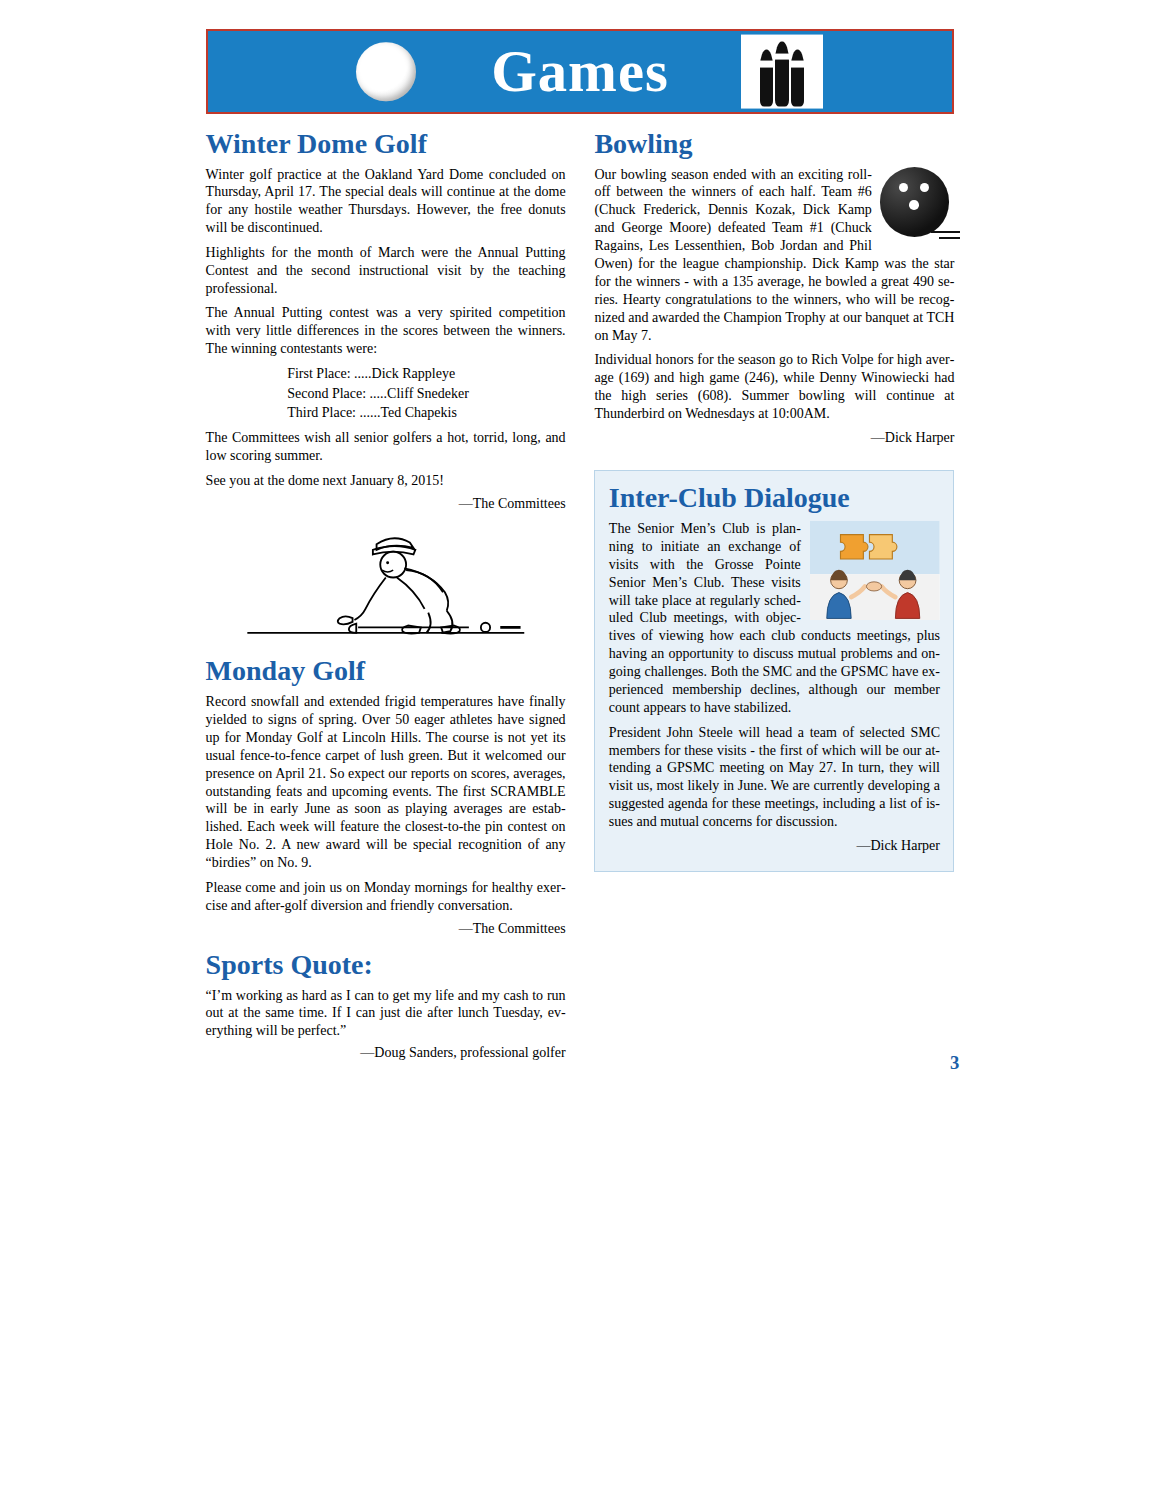Games
Winter Dome Golf
Winter golf practice at the Oakland Yard Dome concluded on Thursday, April 17. The special deals will continue at the dome for any hostile weather Thursdays. However, the free donuts will be discontinued.
Highlights for the month of March were the Annual Putting Contest and the second instructional visit by the teaching professional.
The Annual Putting contest was a very spirited competition with very little differences in the scores between the winners. The winning contestants were:
First Place: .....Dick Rappleye
Second Place: .....Cliff Snedeker
Third Place: ......Ted Chapekis
The Committees wish all senior golfers a hot, torrid, long, and low scoring summer.
See you at the dome next January 8, 2015!
—The Committees
Monday Golf
Record snowfall and extended frigid temperatures have finally yielded to signs of spring. Over 50 eager athletes have signed up for Monday Golf at Lincoln Hills. The course is not yet its usual fence-to-fence carpet of lush green. But it welcomed our presence on April 21. So expect our reports on scores, averages, outstanding feats and upcoming events. The first SCRAMBLE will be in early June as soon as playing averages are established. Each week will feature the closest-to-the pin contest on Hole No. 2. A new award will be special recognition of any “birdies” on No. 9.
Please come and join us on Monday mornings for healthy exercise and after-golf diversion and friendly conversation.
—The Committees
Sports Quote:
“I’m working as hard as I can to get my life and my cash to run out at the same time. If I can just die after lunch Tuesday, everything will be perfect.”
—Doug Sanders, professional golfer
Bowling
Our bowling season ended with an exciting roll-off between the winners of each half. Team #6 (Chuck Frederick, Dennis Kozak, Dick Kamp and George Moore) defeated Team #1 (Chuck Ragains, Les Lessenthien, Bob Jordan and Phil Owen) for the league championship. Dick Kamp was the star for the winners - with a 135 average, he bowled a great 490 series. Hearty congratulations to the winners, who will be recognized and awarded the Champion Trophy at our banquet at TCH on May 7.
Individual honors for the season go to Rich Volpe for high average (169) and high game (246), while Denny Winowiecki had the high series (608). Summer bowling will continue at Thunderbird on Wednesdays at 10:00AM.
—Dick Harper
Inter-Club Dialogue
The Senior Men’s Club is planning to initiate an exchange of visits with the Grosse Pointe Senior Men’s Club. These visits will take place at regularly scheduled Club meetings, with objectives of viewing how each club conducts meetings, plus having an opportunity to discuss mutual problems and ongoing challenges. Both the SMC and the GPSMC have experienced membership declines, although our member count appears to have stabilized.
President John Steele will head a team of selected SMC members for these visits - the first of which will be our attending a GPSMC meeting on May 27. In turn, they will visit us, most likely in June. We are currently developing a suggested agenda for these meetings, including a list of issues and mutual concerns for discussion.
—Dick Harper
3